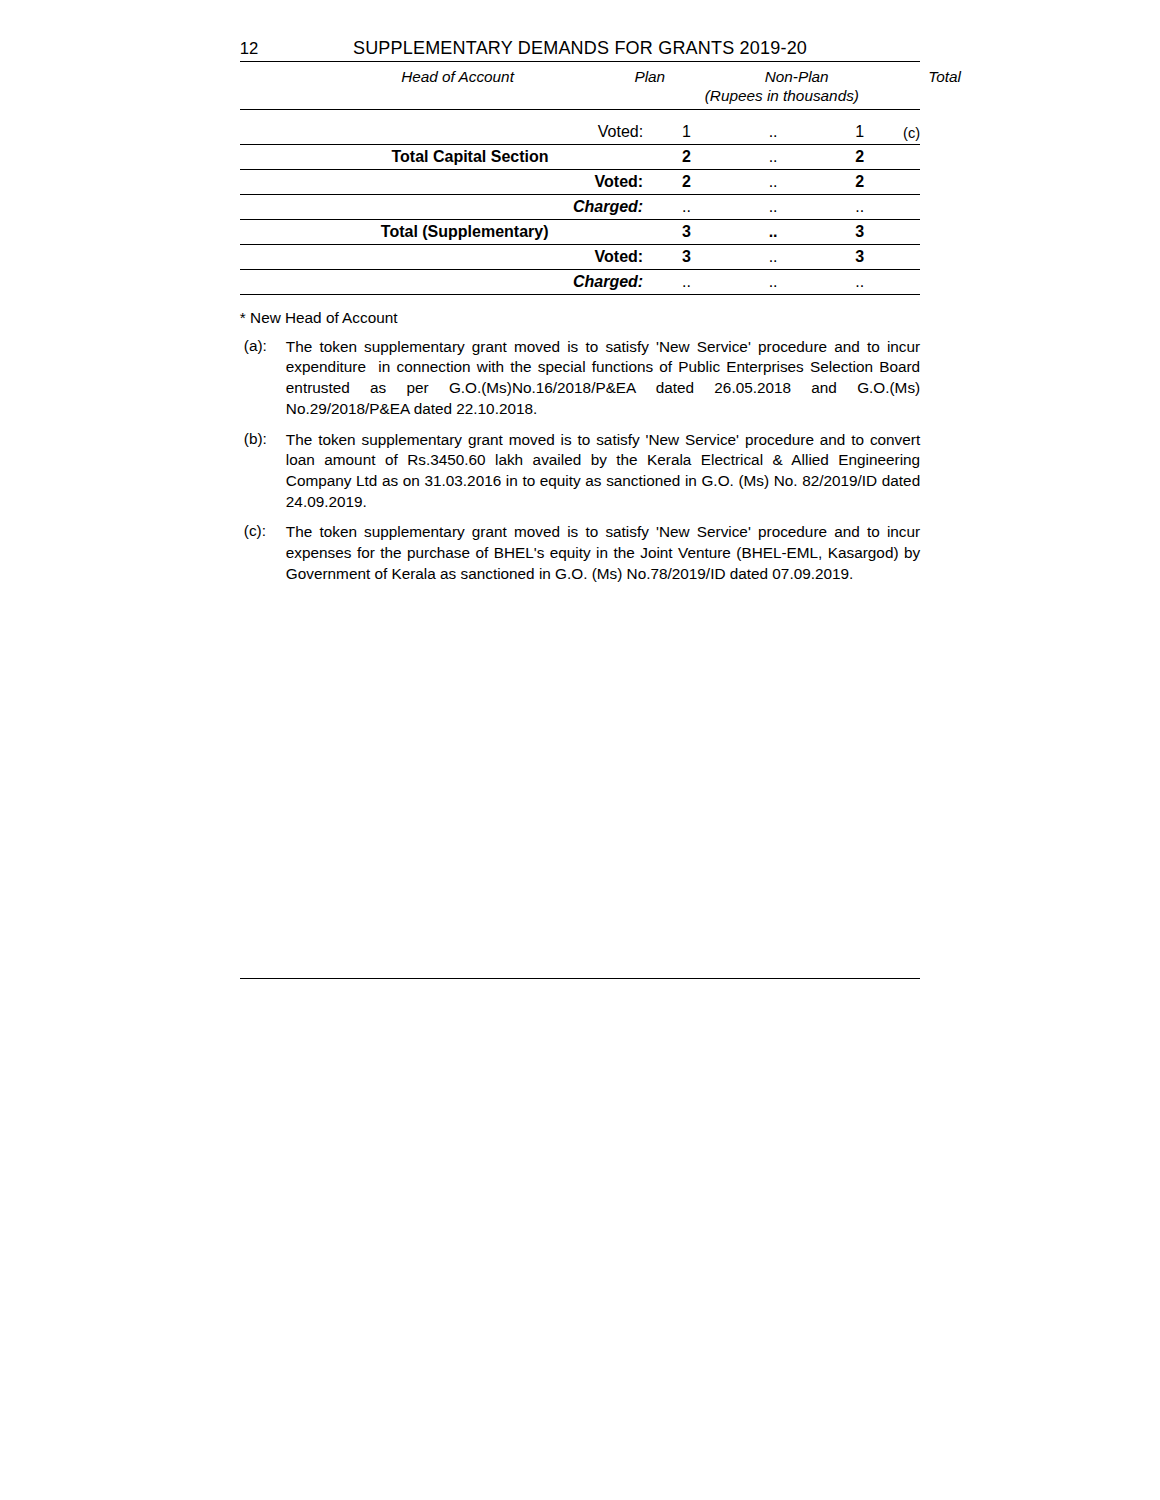12
SUPPLEMENTARY DEMANDS FOR GRANTS 2019-20
Head of Account
Plan Non-Plan Total
(Rupees in thousands)
| | Voted: | 1 | .. | 1 | (c) |
| Total Capital Section | | 2 | .. | 2 | |
| | Voted: | 2 | .. | 2 | |
| | Charged: | .. | .. | .. | |
| Total (Supplementary) | | 3 | .. | 3 | |
| | Voted: | 3 | .. | 3 | |
| | Charged: | .. | .. | .. | |
* New Head of Account
(a):
The token supplementary grant moved is to satisfy 'New Service' procedure and to incur expenditure in connection with the special functions of Public Enterprises Selection Board entrusted as per G.O.(Ms)No.16/2018/P&EA dated 26.05.2018 and G.O.(Ms) No.29/2018/P&EA dated 22.10.2018.
(b):
The token supplementary grant moved is to satisfy 'New Service' procedure and to convert loan amount of Rs.3450.60 lakh availed by the Kerala Electrical & Allied Engineering Company Ltd as on 31.03.2016 in to equity as sanctioned in G.O. (Ms) No. 82/2019/ID dated 24.09.2019.
(c):
The token supplementary grant moved is to satisfy 'New Service' procedure and to incur expenses for the purchase of BHEL's equity in the Joint Venture (BHEL-EML, Kasargod) by Government of Kerala as sanctioned in G.O. (Ms) No.78/2019/ID dated 07.09.2019.